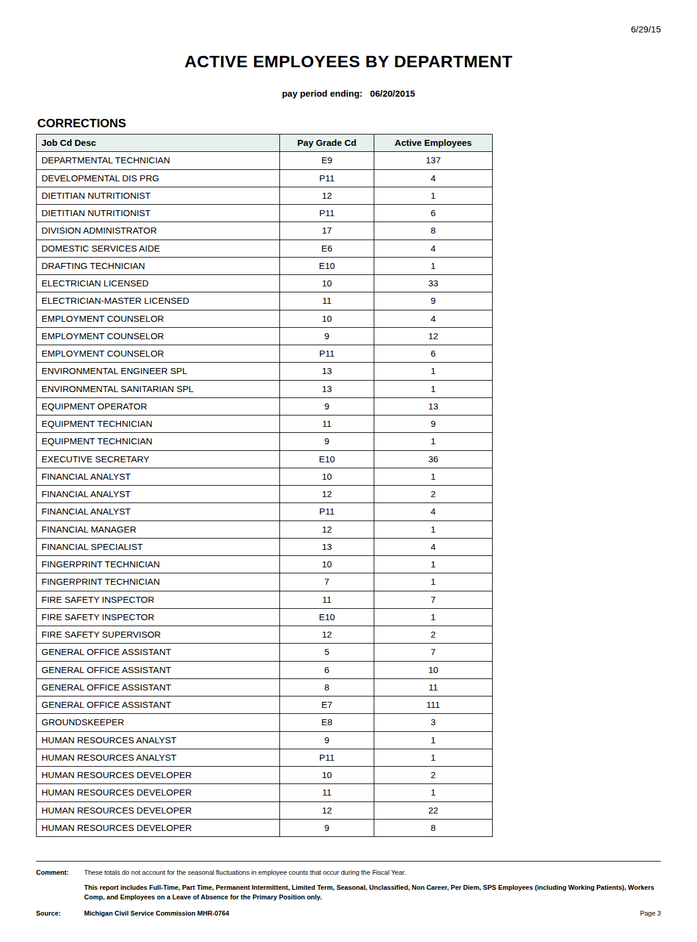6/29/15
ACTIVE EMPLOYEES BY DEPARTMENT
pay period ending: 06/20/2015
CORRECTIONS
| Job Cd Desc | Pay Grade Cd | Active Employees |
| --- | --- | --- |
| DEPARTMENTAL TECHNICIAN | E9 | 137 |
| DEVELOPMENTAL DIS PRG | P11 | 4 |
| DIETITIAN NUTRITIONIST | 12 | 1 |
| DIETITIAN NUTRITIONIST | P11 | 6 |
| DIVISION ADMINISTRATOR | 17 | 8 |
| DOMESTIC SERVICES AIDE | E6 | 4 |
| DRAFTING TECHNICIAN | E10 | 1 |
| ELECTRICIAN LICENSED | 10 | 33 |
| ELECTRICIAN-MASTER LICENSED | 11 | 9 |
| EMPLOYMENT COUNSELOR | 10 | 4 |
| EMPLOYMENT COUNSELOR | 9 | 12 |
| EMPLOYMENT COUNSELOR | P11 | 6 |
| ENVIRONMENTAL ENGINEER SPL | 13 | 1 |
| ENVIRONMENTAL SANITARIAN SPL | 13 | 1 |
| EQUIPMENT OPERATOR | 9 | 13 |
| EQUIPMENT TECHNICIAN | 11 | 9 |
| EQUIPMENT TECHNICIAN | 9 | 1 |
| EXECUTIVE SECRETARY | E10 | 36 |
| FINANCIAL ANALYST | 10 | 1 |
| FINANCIAL ANALYST | 12 | 2 |
| FINANCIAL ANALYST | P11 | 4 |
| FINANCIAL MANAGER | 12 | 1 |
| FINANCIAL SPECIALIST | 13 | 4 |
| FINGERPRINT TECHNICIAN | 10 | 1 |
| FINGERPRINT TECHNICIAN | 7 | 1 |
| FIRE SAFETY INSPECTOR | 11 | 7 |
| FIRE SAFETY INSPECTOR | E10 | 1 |
| FIRE SAFETY SUPERVISOR | 12 | 2 |
| GENERAL OFFICE ASSISTANT | 5 | 7 |
| GENERAL OFFICE ASSISTANT | 6 | 10 |
| GENERAL OFFICE ASSISTANT | 8 | 11 |
| GENERAL OFFICE ASSISTANT | E7 | 111 |
| GROUNDSKEEPER | E8 | 3 |
| HUMAN RESOURCES ANALYST | 9 | 1 |
| HUMAN RESOURCES ANALYST | P11 | 1 |
| HUMAN RESOURCES DEVELOPER | 10 | 2 |
| HUMAN RESOURCES DEVELOPER | 11 | 1 |
| HUMAN RESOURCES DEVELOPER | 12 | 22 |
| HUMAN RESOURCES DEVELOPER | 9 | 8 |
Comment:
These totals do not account for the seasonal fluctuations in employee counts that occur during the Fiscal Year.
This report includes Full-Time, Part Time, Permanent Intermittent, Limited Term, Seasonal, Unclassified, Non Career, Per Diem, SPS Employees (including Working Patients), Workers Comp, and Employees on a Leave of Absence for the Primary Position only.
Source:
Michigan Civil Service Commission MHR-0764
Page 3